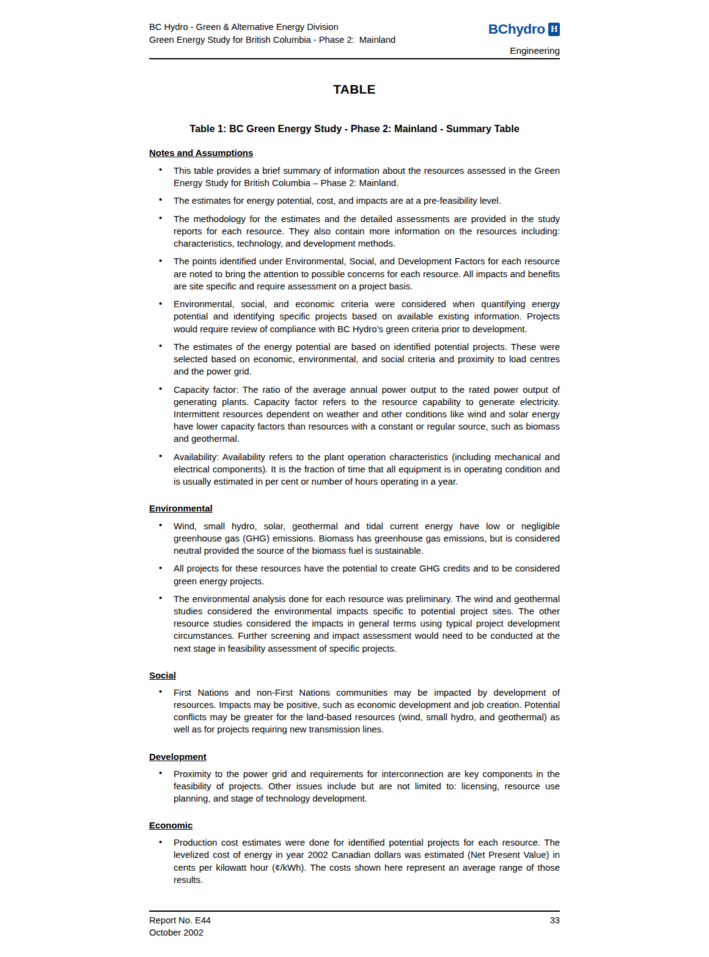BC Hydro - Green & Alternative Energy Division
Green Energy Study for British Columbia - Phase 2: Mainland
BC hydro H
Engineering
TABLE
Table 1: BC Green Energy Study - Phase 2: Mainland - Summary Table
Notes and Assumptions
This table provides a brief summary of information about the resources assessed in the Green Energy Study for British Columbia – Phase 2: Mainland.
The estimates for energy potential, cost, and impacts are at a pre-feasibility level.
The methodology for the estimates and the detailed assessments are provided in the study reports for each resource. They also contain more information on the resources including: characteristics, technology, and development methods.
The points identified under Environmental, Social, and Development Factors for each resource are noted to bring the attention to possible concerns for each resource. All impacts and benefits are site specific and require assessment on a project basis.
Environmental, social, and economic criteria were considered when quantifying energy potential and identifying specific projects based on available existing information. Projects would require review of compliance with BC Hydro’s green criteria prior to development.
The estimates of the energy potential are based on identified potential projects. These were selected based on economic, environmental, and social criteria and proximity to load centres and the power grid.
Capacity factor: The ratio of the average annual power output to the rated power output of generating plants. Capacity factor refers to the resource capability to generate electricity. Intermittent resources dependent on weather and other conditions like wind and solar energy have lower capacity factors than resources with a constant or regular source, such as biomass and geothermal.
Availability: Availability refers to the plant operation characteristics (including mechanical and electrical components). It is the fraction of time that all equipment is in operating condition and is usually estimated in per cent or number of hours operating in a year.
Environmental
Wind, small hydro, solar, geothermal and tidal current energy have low or negligible greenhouse gas (GHG) emissions. Biomass has greenhouse gas emissions, but is considered neutral provided the source of the biomass fuel is sustainable.
All projects for these resources have the potential to create GHG credits and to be considered green energy projects.
The environmental analysis done for each resource was preliminary. The wind and geothermal studies considered the environmental impacts specific to potential project sites. The other resource studies considered the impacts in general terms using typical project development circumstances. Further screening and impact assessment would need to be conducted at the next stage in feasibility assessment of specific projects.
Social
First Nations and non-First Nations communities may be impacted by development of resources. Impacts may be positive, such as economic development and job creation. Potential conflicts may be greater for the land-based resources (wind, small hydro, and geothermal) as well as for projects requiring new transmission lines.
Development
Proximity to the power grid and requirements for interconnection are key components in the feasibility of projects. Other issues include but are not limited to: licensing, resource use planning, and stage of technology development.
Economic
Production cost estimates were done for identified potential projects for each resource. The levelized cost of energy in year 2002 Canadian dollars was estimated (Net Present Value) in cents per kilowatt hour (¢/kWh). The costs shown here represent an average range of those results.
Report No. E44
October 2002
33